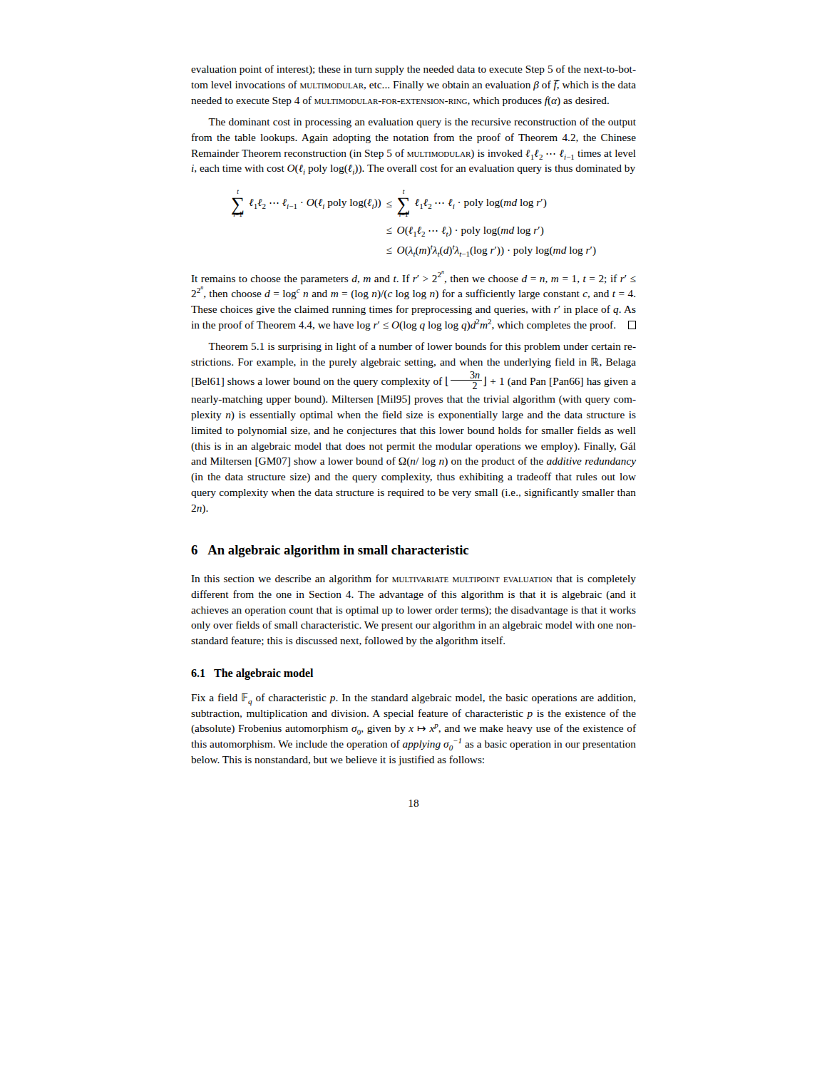evaluation point of interest); these in turn supply the needed data to execute Step 5 of the next-to-bottom level invocations of multimodular, etc... Finally we obtain an evaluation β of f̅, which is the data needed to execute Step 4 of multimodular-for-extension-ring, which produces f(α) as desired.
The dominant cost in processing an evaluation query is the recursive reconstruction of the output from the table lookups. Again adopting the notation from the proof of Theorem 4.2, the Chinese Remainder Theorem reconstruction (in Step 5 of multimodular) is invoked ℓ1ℓ2 ⋯ ℓi−1 times at level i, each time with cost O(ℓi poly log(ℓi)). The overall cost for an evaluation query is thus dominated by
| t ∑ i =1 ℓ 1 ℓ 2 ⋯ ℓ i −1 · O ( ℓ i poly log ( ℓ i )) | ≤ | t ∑ i =1 ℓ 1 ℓ 2 ⋯ ℓ i · poly log ( md log r ′) |
| | ≤ | O ( ℓ 1 ℓ 2 ⋯ ℓ t ) · poly log ( md log r ′) |
| | ≤ | O ( λ t ( m ) t λ t ( d ) t λ t −1 (log r ′)) · poly log ( md log r ′) |
It remains to choose the parameters d, m and t. If r′ > 22n, then we choose d = n, m = 1, t = 2; if r′ ≤ 22n, then choose d = logc n and m = (log n)/(c log log n) for a sufficiently large constant c, and t = 4. These choices give the claimed running times for preprocessing and queries, with r′ in place of q. As in the proof of Theorem 4.4, we have log r′ ≤ O(log q log log q)d2m2, which completes the proof.
Theorem 5.1 is surprising in light of a number of lower bounds for this problem under certain restrictions. For example, in the purely algebraic setting, and when the underlying field in ℝ, Belaga [Bel61] shows a lower bound on the query complexity of ⌊3n 2⌋ + 1 (and Pan [Pan66] has given a nearly-matching upper bound). Miltersen [Mil95] proves that the trivial algorithm (with query complexity n) is essentially optimal when the field size is exponentially large and the data structure is limited to polynomial size, and he conjectures that this lower bound holds for smaller fields as well (this is in an algebraic model that does not permit the modular operations we employ). Finally, Gál and Miltersen [GM07] show a lower bound of Ω(n/ log n) on the product of the additive redundancy (in the data structure size) and the query complexity, thus exhibiting a tradeoff that rules out low query complexity when the data structure is required to be very small (i.e., significantly smaller than 2n).
6 An algebraic algorithm in small characteristic
In this section we describe an algorithm for multivariate multipoint evaluation that is completely different from the one in Section 4. The advantage of this algorithm is that it is algebraic (and it achieves an operation count that is optimal up to lower order terms); the disadvantage is that it works only over fields of small characteristic. We present our algorithm in an algebraic model with one nonstandard feature; this is discussed next, followed by the algorithm itself.
6.1 The algebraic model
Fix a field 𝔽q of characteristic p. In the standard algebraic model, the basic operations are addition, subtraction, multiplication and division. A special feature of characteristic p is the existence of the (absolute) Frobenius automorphism σ0, given by x ↦ xp, and we make heavy use of the existence of this automorphism. We include the operation of applying σ0−1 as a basic operation in our presentation below. This is nonstandard, but we believe it is justified as follows:
18